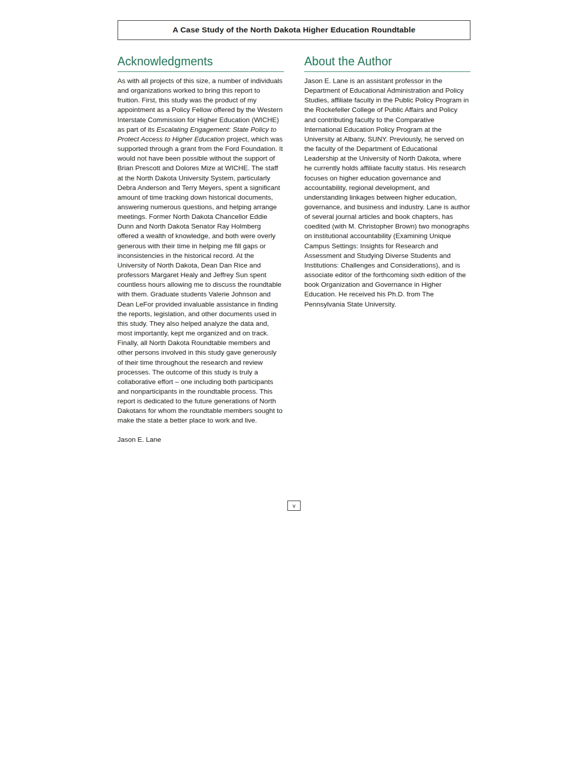A Case Study of the North Dakota Higher Education Roundtable
Acknowledgments
As with all projects of this size, a number of individuals and organizations worked to bring this report to fruition. First, this study was the product of my appointment as a Policy Fellow offered by the Western Interstate Commission for Higher Education (WICHE) as part of its Escalating Engagement: State Policy to Protect Access to Higher Education project, which was supported through a grant from the Ford Foundation. It would not have been possible without the support of Brian Prescott and Dolores Mize at WICHE. The staff at the North Dakota University System, particularly Debra Anderson and Terry Meyers, spent a significant amount of time tracking down historical documents, answering numerous questions, and helping arrange meetings. Former North Dakota Chancellor Eddie Dunn and North Dakota Senator Ray Holmberg offered a wealth of knowledge, and both were overly generous with their time in helping me fill gaps or inconsistencies in the historical record. At the University of North Dakota, Dean Dan Rice and professors Margaret Healy and Jeffrey Sun spent countless hours allowing me to discuss the roundtable with them. Graduate students Valerie Johnson and Dean LeFor provided invaluable assistance in finding the reports, legislation, and other documents used in this study. They also helped analyze the data and, most importantly, kept me organized and on track. Finally, all North Dakota Roundtable members and other persons involved in this study gave generously of their time throughout the research and review processes. The outcome of this study is truly a collaborative effort – one including both participants and nonparticipants in the roundtable process. This report is dedicated to the future generations of North Dakotans for whom the roundtable members sought to make the state a better place to work and live.
Jason E. Lane
About the Author
Jason E. Lane is an assistant professor in the Department of Educational Administration and Policy Studies, affiliate faculty in the Public Policy Program in the Rockefeller College of Public Affairs and Policy and contributing faculty to the Comparative International Education Policy Program at the University at Albany, SUNY. Previously, he served on the faculty of the Department of Educational Leadership at the University of North Dakota, where he currently holds affiliate faculty status. His research focuses on higher education governance and accountability, regional development, and understanding linkages between higher education, governance, and business and industry. Lane is author of several journal articles and book chapters, has coedited (with M. Christopher Brown) two monographs on institutional accountability (Examining Unique Campus Settings: Insights for Research and Assessment and Studying Diverse Students and Institutions: Challenges and Considerations), and is associate editor of the forthcoming sixth edition of the book Organization and Governance in Higher Education. He received his Ph.D. from The Pennsylvania State University.
v